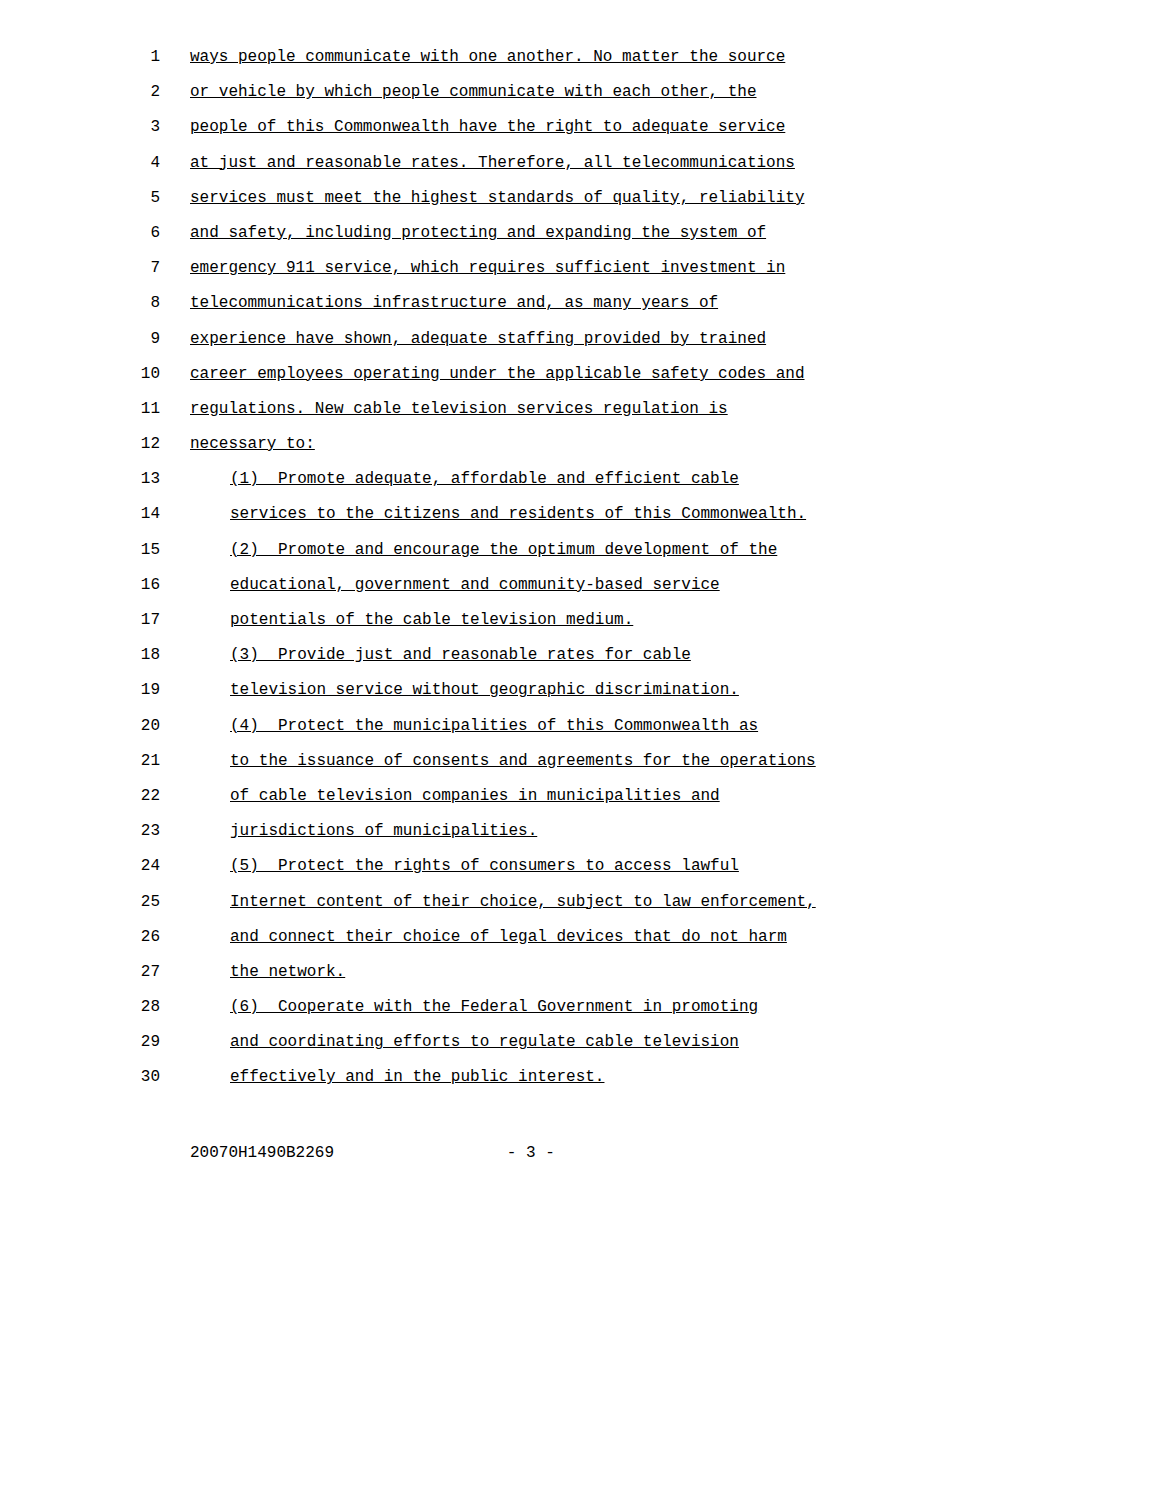ways people communicate with one another. No matter the source
or vehicle by which people communicate with each other, the
people of this Commonwealth have the right to adequate service
at just and reasonable rates. Therefore, all telecommunications
services must meet the highest standards of quality, reliability
and safety, including protecting and expanding the system of
emergency 911 service, which requires sufficient investment in
telecommunications infrastructure and, as many years of
experience have shown, adequate staffing provided by trained
career employees operating under the applicable safety codes and
regulations. New cable television services regulation is
necessary to:
(1) Promote adequate, affordable and efficient cable
services to the citizens and residents of this Commonwealth.
(2) Promote and encourage the optimum development of the
educational, government and community-based service
potentials of the cable television medium.
(3) Provide just and reasonable rates for cable
television service without geographic discrimination.
(4) Protect the municipalities of this Commonwealth as
to the issuance of consents and agreements for the operations
of cable television companies in municipalities and
jurisdictions of municipalities.
(5) Protect the rights of consumers to access lawful
Internet content of their choice, subject to law enforcement,
and connect their choice of legal devices that do not harm
the network.
(6) Cooperate with the Federal Government in promoting
and coordinating efforts to regulate cable television
effectively and in the public interest.
20070H1490B2269 - 3 -